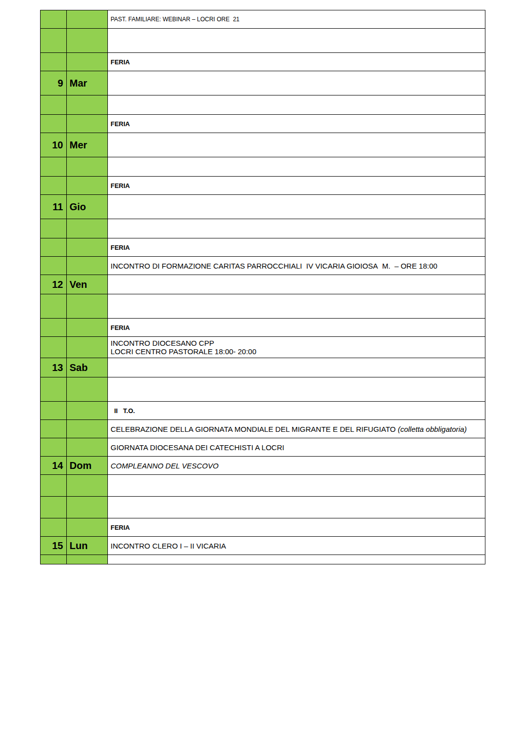| | | PAST. FAMILIARE: WEBINAR – LOCRI ORE 21 |
| | | FERIA |
| 9 | Mar | |
| | | FERIA |
| 10 | Mer | |
| | | FERIA |
| 11 | Gio | |
| | | FERIA |
| | | INCONTRO DI FORMAZIONE CARITAS PARROCCHIALI IV VICARIA GIOIOSA M. – ORE 18:00 |
| 12 | Ven | |
| | | FERIA |
| | | INCONTRO DIOCESANO CPP LOCRI CENTRO PASTORALE 18:00- 20:00 |
| 13 | Sab | |
| | | II T.O. |
| | | CELEBRAZIONE DELLA GIORNATA MONDIALE DEL MIGRANTE E DEL RIFUGIATO (colletta obbligatoria) |
| | | GIORNATA DIOCESANA DEI CATECHISTI A LOCRI |
| 14 | Dom | COMPLEANNO DEL VESCOVO |
| | | FERIA |
| 15 | Lun | INCONTRO CLERO I – II VICARIA |